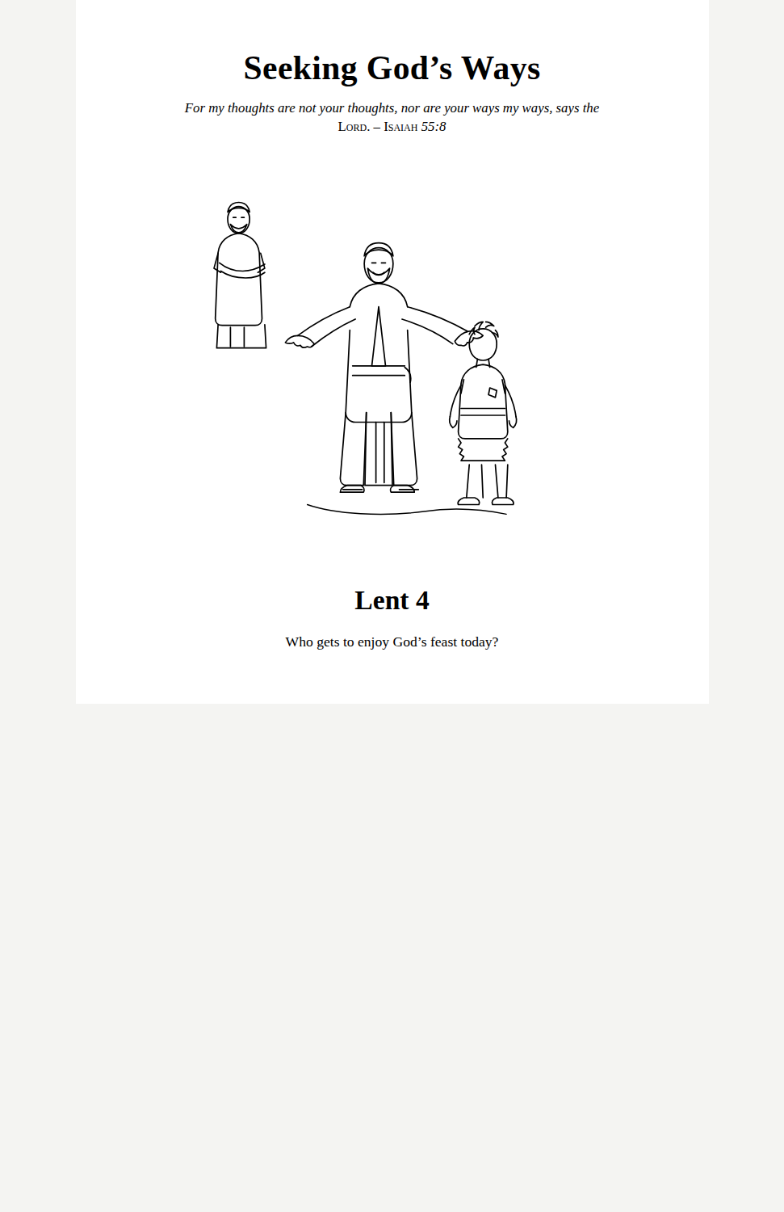Seeking God’s Ways
For my thoughts are not your thoughts, nor are your ways my ways, says the Lord. – Isaiah 55:8
Line drawing of the parable of the prodigal son A father with arms outstretched welcomes his ragged returning son, while the older brother stands behind with arms folded.
Lent 4
Who gets to enjoy God’s feast today?